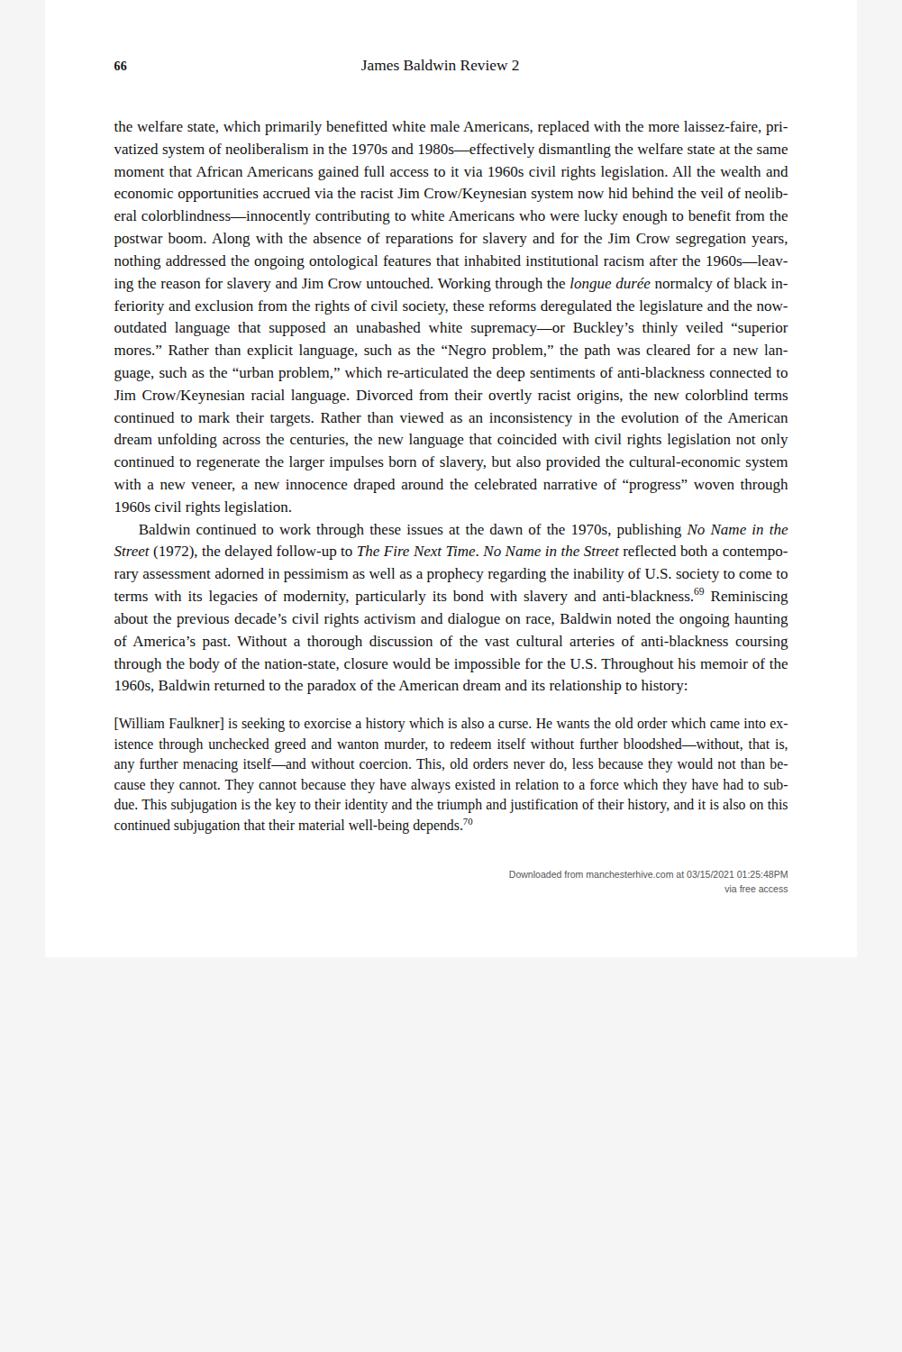66 James Baldwin Review 2
the welfare state, which primarily benefitted white male Americans, replaced with the more laissez-faire, privatized system of neoliberalism in the 1970s and 1980s—effectively dismantling the welfare state at the same moment that African Americans gained full access to it via 1960s civil rights legislation. All the wealth and economic opportunities accrued via the racist Jim Crow/Keynesian system now hid behind the veil of neoliberal colorblindness—innocently contributing to white Americans who were lucky enough to benefit from the postwar boom. Along with the absence of reparations for slavery and for the Jim Crow segregation years, nothing addressed the ongoing ontological features that inhabited institutional racism after the 1960s—leaving the reason for slavery and Jim Crow untouched. Working through the longue durée normalcy of black inferiority and exclusion from the rights of civil society, these reforms deregulated the legislature and the now-outdated language that supposed an unabashed white supremacy—or Buckley’s thinly veiled “superior mores.” Rather than explicit language, such as the “Negro problem,” the path was cleared for a new language, such as the “urban problem,” which re-articulated the deep sentiments of anti-blackness connected to Jim Crow/Keynesian racial language. Divorced from their overtly racist origins, the new colorblind terms continued to mark their targets. Rather than viewed as an inconsistency in the evolution of the American dream unfolding across the centuries, the new language that coincided with civil rights legislation not only continued to regenerate the larger impulses born of slavery, but also provided the cultural-economic system with a new veneer, a new innocence draped around the celebrated narrative of “progress” woven through 1960s civil rights legislation.
Baldwin continued to work through these issues at the dawn of the 1970s, publishing No Name in the Street (1972), the delayed follow-up to The Fire Next Time. No Name in the Street reflected both a contemporary assessment adorned in pessimism as well as a prophecy regarding the inability of U.S. society to come to terms with its legacies of modernity, particularly its bond with slavery and anti-blackness.69 Reminiscing about the previous decade’s civil rights activism and dialogue on race, Baldwin noted the ongoing haunting of America’s past. Without a thorough discussion of the vast cultural arteries of anti-blackness coursing through the body of the nation-state, closure would be impossible for the U.S. Throughout his memoir of the 1960s, Baldwin returned to the paradox of the American dream and its relationship to history:
[William Faulkner] is seeking to exorcise a history which is also a curse. He wants the old order which came into existence through unchecked greed and wanton murder, to redeem itself without further bloodshed—without, that is, any further menacing itself—and without coercion. This, old orders never do, less because they would not than because they cannot. They cannot because they have always existed in relation to a force which they have had to subdue. This subjugation is the key to their identity and the triumph and justification of their history, and it is also on this continued subjugation that their material well-being depends.70
Downloaded from manchesterhive.com at 03/15/2021 01:25:48PM
via free access